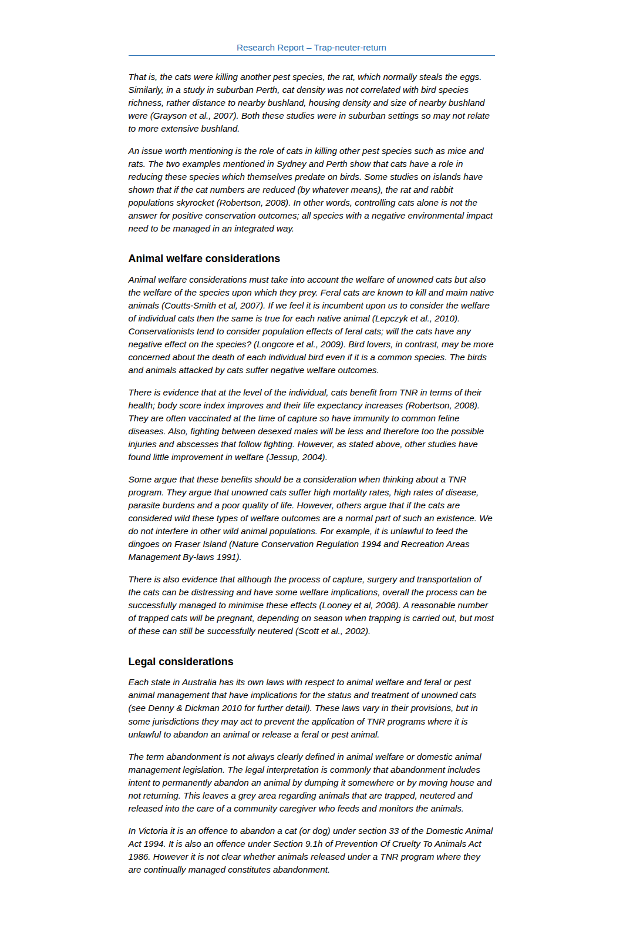Research Report – Trap-neuter-return
That is, the cats were killing another pest species, the rat, which normally steals the eggs. Similarly, in a study in suburban Perth, cat density was not correlated with bird species richness, rather distance to nearby bushland, housing density and size of nearby bushland were (Grayson et al., 2007). Both these studies were in suburban settings so may not relate to more extensive bushland.
An issue worth mentioning is the role of cats in killing other pest species such as mice and rats. The two examples mentioned in Sydney and Perth show that cats have a role in reducing these species which themselves predate on birds. Some studies on islands have shown that if the cat numbers are reduced (by whatever means), the rat and rabbit populations skyrocket (Robertson, 2008). In other words, controlling cats alone is not the answer for positive conservation outcomes; all species with a negative environmental impact need to be managed in an integrated way.
Animal welfare considerations
Animal welfare considerations must take into account the welfare of unowned cats but also the welfare of the species upon which they prey. Feral cats are known to kill and maim native animals (Coutts-Smith et al, 2007). If we feel it is incumbent upon us to consider the welfare of individual cats then the same is true for each native animal (Lepczyk et al., 2010). Conservationists tend to consider population effects of feral cats; will the cats have any negative effect on the species? (Longcore et al., 2009). Bird lovers, in contrast, may be more concerned about the death of each individual bird even if it is a common species. The birds and animals attacked by cats suffer negative welfare outcomes.
There is evidence that at the level of the individual, cats benefit from TNR in terms of their health; body score index improves and their life expectancy increases (Robertson, 2008). They are often vaccinated at the time of capture so have immunity to common feline diseases. Also, fighting between desexed males will be less and therefore too the possible injuries and abscesses that follow fighting. However, as stated above, other studies have found little improvement in welfare (Jessup, 2004).
Some argue that these benefits should be a consideration when thinking about a TNR program. They argue that unowned cats suffer high mortality rates, high rates of disease, parasite burdens and a poor quality of life. However, others argue that if the cats are considered wild these types of welfare outcomes are a normal part of such an existence. We do not interfere in other wild animal populations. For example, it is unlawful to feed the dingoes on Fraser Island (Nature Conservation Regulation 1994 and Recreation Areas Management By-laws 1991).
There is also evidence that although the process of capture, surgery and transportation of the cats can be distressing and have some welfare implications, overall the process can be successfully managed to minimise these effects (Looney et al, 2008). A reasonable number of trapped cats will be pregnant, depending on season when trapping is carried out, but most of these can still be successfully neutered (Scott et al., 2002).
Legal considerations
Each state in Australia has its own laws with respect to animal welfare and feral or pest animal management that have implications for the status and treatment of unowned cats (see Denny & Dickman 2010 for further detail). These laws vary in their provisions, but in some jurisdictions they may act to prevent the application of TNR programs where it is unlawful to abandon an animal or release a feral or pest animal.
The term abandonment is not always clearly defined in animal welfare or domestic animal management legislation. The legal interpretation is commonly that abandonment includes intent to permanently abandon an animal by dumping it somewhere or by moving house and not returning. This leaves a grey area regarding animals that are trapped, neutered and released into the care of a community caregiver who feeds and monitors the animals.
In Victoria it is an offence to abandon a cat (or dog) under section 33 of the Domestic Animal Act 1994. It is also an offence under Section 9.1h of Prevention Of Cruelty To Animals Act 1986. However it is not clear whether animals released under a TNR program where they are continually managed constitutes abandonment.